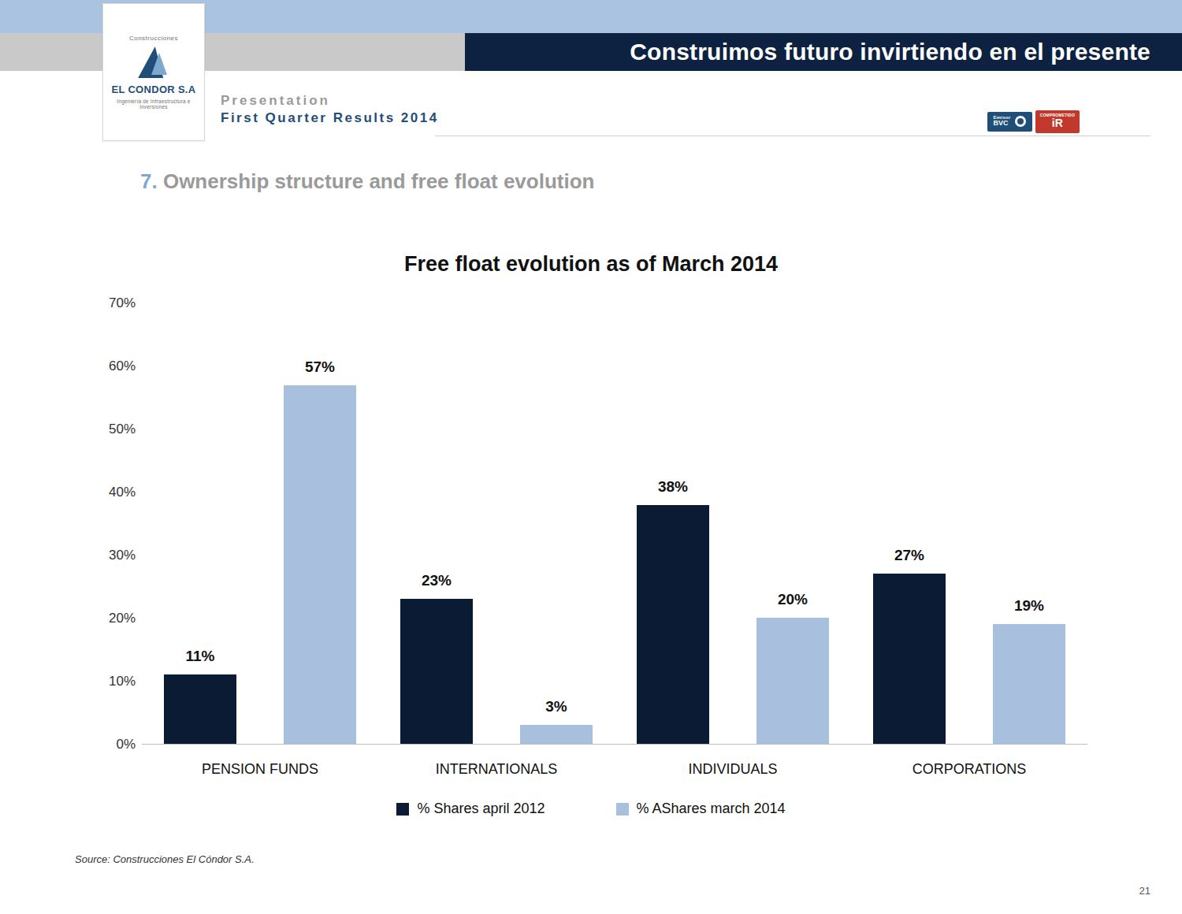Construimos futuro invirtiendo en el presente
Construcciones
EL CONDOR S.A
Ingeniería de Infraestructura e Inversiones
Presentation
First Quarter Results 2014
Emisor BVC
COMPROMETIDO iR
7. Ownership structure and free float evolution
Free float evolution as of March 2014
70% 60% 50% 40% 30% 20% 10% 0%
11%
57%
23%
3%
38%
20%
27%
19%
PENSION FUNDS
INTERNATIONALS
INDIVIDUALS
CORPORATIONS
% Shares april 2012
% AShares march 2014
Source: Construcciones El Cóndor S.A.
21